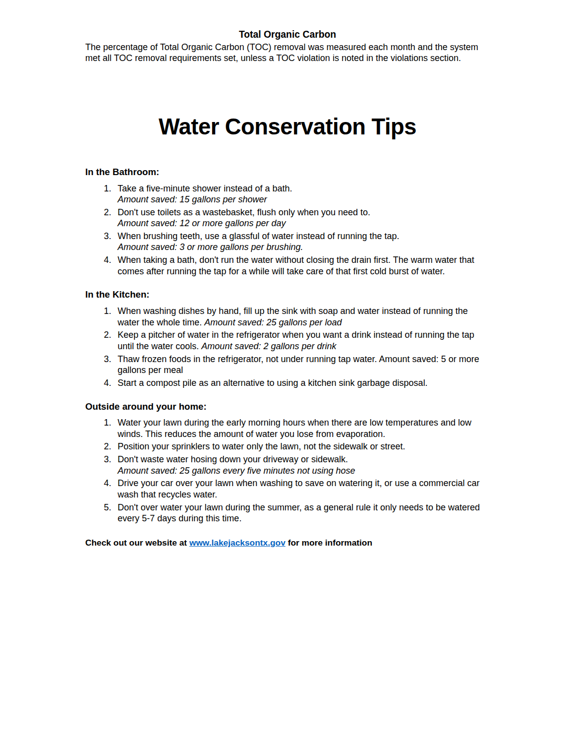Total Organic Carbon
The percentage of Total Organic Carbon (TOC) removal was measured each month and the system met all TOC removal requirements set, unless a TOC violation is noted in the violations section.
Water Conservation Tips
In the Bathroom:
Take a five-minute shower instead of a bath.
Amount saved: 15 gallons per shower
Don't use toilets as a wastebasket, flush only when you need to.
Amount saved: 12 or more gallons per day
When brushing teeth, use a glassful of water instead of running the tap.
Amount saved: 3 or more gallons per brushing.
When taking a bath, don't run the water without closing the drain first. The warm water that comes after running the tap for a while will take care of that first cold burst of water.
In the Kitchen:
When washing dishes by hand, fill up the sink with soap and water instead of running the water the whole time. Amount saved: 25 gallons per load
Keep a pitcher of water in the refrigerator when you want a drink instead of running the tap until the water cools. Amount saved: 2 gallons per drink
Thaw frozen foods in the refrigerator, not under running tap water. Amount saved: 5 or more gallons per meal
Start a compost pile as an alternative to using a kitchen sink garbage disposal.
Outside around your home:
Water your lawn during the early morning hours when there are low temperatures and low winds. This reduces the amount of water you lose from evaporation.
Position your sprinklers to water only the lawn, not the sidewalk or street.
Don't waste water hosing down your driveway or sidewalk.
Amount saved: 25 gallons every five minutes not using hose
Drive your car over your lawn when washing to save on watering it, or use a commercial car wash that recycles water.
Don't over water your lawn during the summer, as a general rule it only needs to be watered every 5-7 days during this time.
Check out our website at www.lakejacksontx.gov for more information